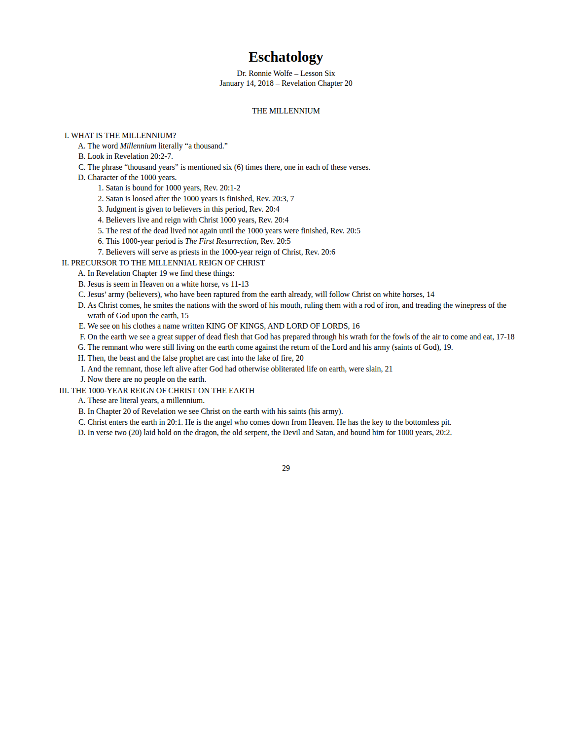Eschatology
Dr. Ronnie Wolfe – Lesson Six
January 14, 2018 – Revelation Chapter 20
THE MILLENNIUM
WHAT IS THE MILLENNIUM?
The word Millennium literally “a thousand.”
Look in Revelation 20:2-7.
The phrase “thousand years” is mentioned six (6) times there, one in each of these verses.
Character of the 1000 years.
Satan is bound for 1000 years, Rev. 20:1-2
Satan is loosed after the 1000 years is finished, Rev. 20:3, 7
Judgment is given to believers in this period, Rev. 20:4
Believers live and reign with Christ 1000 years, Rev. 20:4
The rest of the dead lived not again until the 1000 years were finished, Rev. 20:5
This 1000-year period is The First Resurrection, Rev. 20:5
Believers will serve as priests in the 1000-year reign of Christ, Rev. 20:6
PRECURSOR TO THE MILLENNIAL REIGN OF CHRIST
In Revelation Chapter 19 we find these things:
Jesus is seem in Heaven on a white horse, vs 11-13
Jesus’ army (believers), who have been raptured from the earth already, will follow Christ on white horses, 14
As Christ comes, he smites the nations with the sword of his mouth, ruling them with a rod of iron, and treading the winepress of the wrath of God upon the earth, 15
We see on his clothes a name written KING OF KINGS, AND LORD OF LORDS, 16
On the earth we see a great supper of dead flesh that God has prepared through his wrath for the fowls of the air to come and eat, 17-18
The remnant who were still living on the earth come against the return of the Lord and his army (saints of God), 19.
Then, the beast and the false prophet are cast into the lake of fire, 20
And the remnant, those left alive after God had otherwise obliterated life on earth, were slain, 21
Now there are no people on the earth.
THE 1000-YEAR REIGN OF CHRIST ON THE EARTH
These are literal years, a millennium.
In Chapter 20 of Revelation we see Christ on the earth with his saints (his army).
Christ enters the earth in 20:1. He is the angel who comes down from Heaven. He has the key to the bottomless pit.
In verse two (20) laid hold on the dragon, the old serpent, the Devil and Satan, and bound him for 1000 years, 20:2.
29